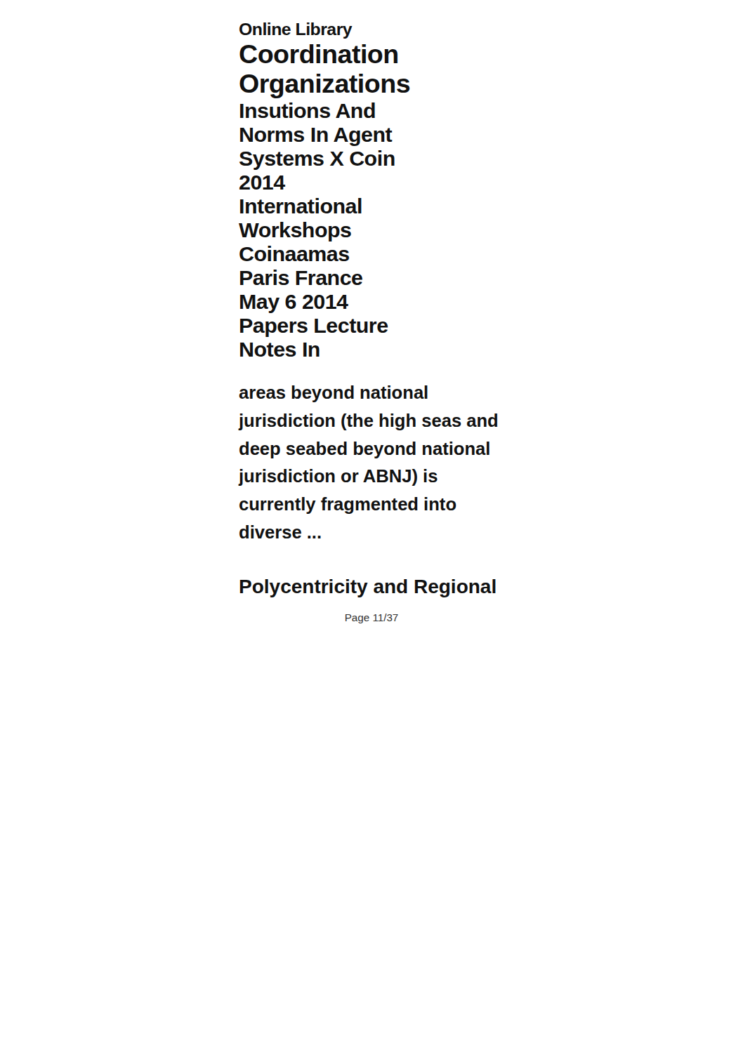Online Library Coordination Organizations Insutions And Norms In Agent Systems X Coin 2014 International Workshops Coinaamas Paris France May 6 2014 Papers Lecture Notes In
areas beyond national jurisdiction (the high seas and deep seabed beyond national jurisdiction or ABNJ) is currently fragmented into diverse ...
Polycentricity and Regional
Page 11/37